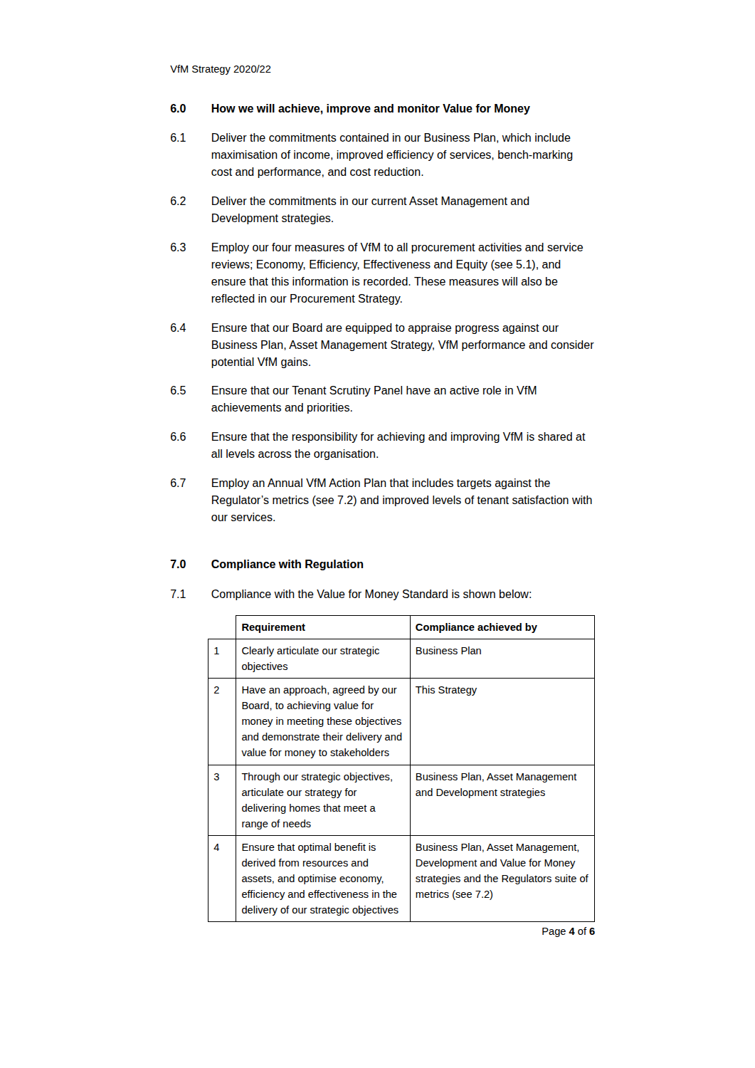VfM Strategy 2020/22
6.0 How we will achieve, improve and monitor Value for Money
6.1 Deliver the commitments contained in our Business Plan, which include maximisation of income, improved efficiency of services, bench-marking cost and performance, and cost reduction.
6.2 Deliver the commitments in our current Asset Management and Development strategies.
6.3 Employ our four measures of VfM to all procurement activities and service reviews; Economy, Efficiency, Effectiveness and Equity (see 5.1), and ensure that this information is recorded. These measures will also be reflected in our Procurement Strategy.
6.4 Ensure that our Board are equipped to appraise progress against our Business Plan, Asset Management Strategy, VfM performance and consider potential VfM gains.
6.5 Ensure that our Tenant Scrutiny Panel have an active role in VfM achievements and priorities.
6.6 Ensure that the responsibility for achieving and improving VfM is shared at all levels across the organisation.
6.7 Employ an Annual VfM Action Plan that includes targets against the Regulator’s metrics (see 7.2) and improved levels of tenant satisfaction with our services.
7.0 Compliance with Regulation
7.1 Compliance with the Value for Money Standard is shown below:
| | Requirement | Compliance achieved by |
| --- | --- | --- |
| 1 | Clearly articulate our strategic objectives | Business Plan |
| 2 | Have an approach, agreed by our Board, to achieving value for money in meeting these objectives and demonstrate their delivery and value for money to stakeholders | This Strategy |
| 3 | Through our strategic objectives, articulate our strategy for delivering homes that meet a range of needs | Business Plan, Asset Management and Development strategies |
| 4 | Ensure that optimal benefit is derived from resources and assets, and optimise economy, efficiency and effectiveness in the delivery of our strategic objectives | Business Plan, Asset Management, Development and Value for Money strategies and the Regulators suite of metrics (see 7.2) |
Page 4 of 6